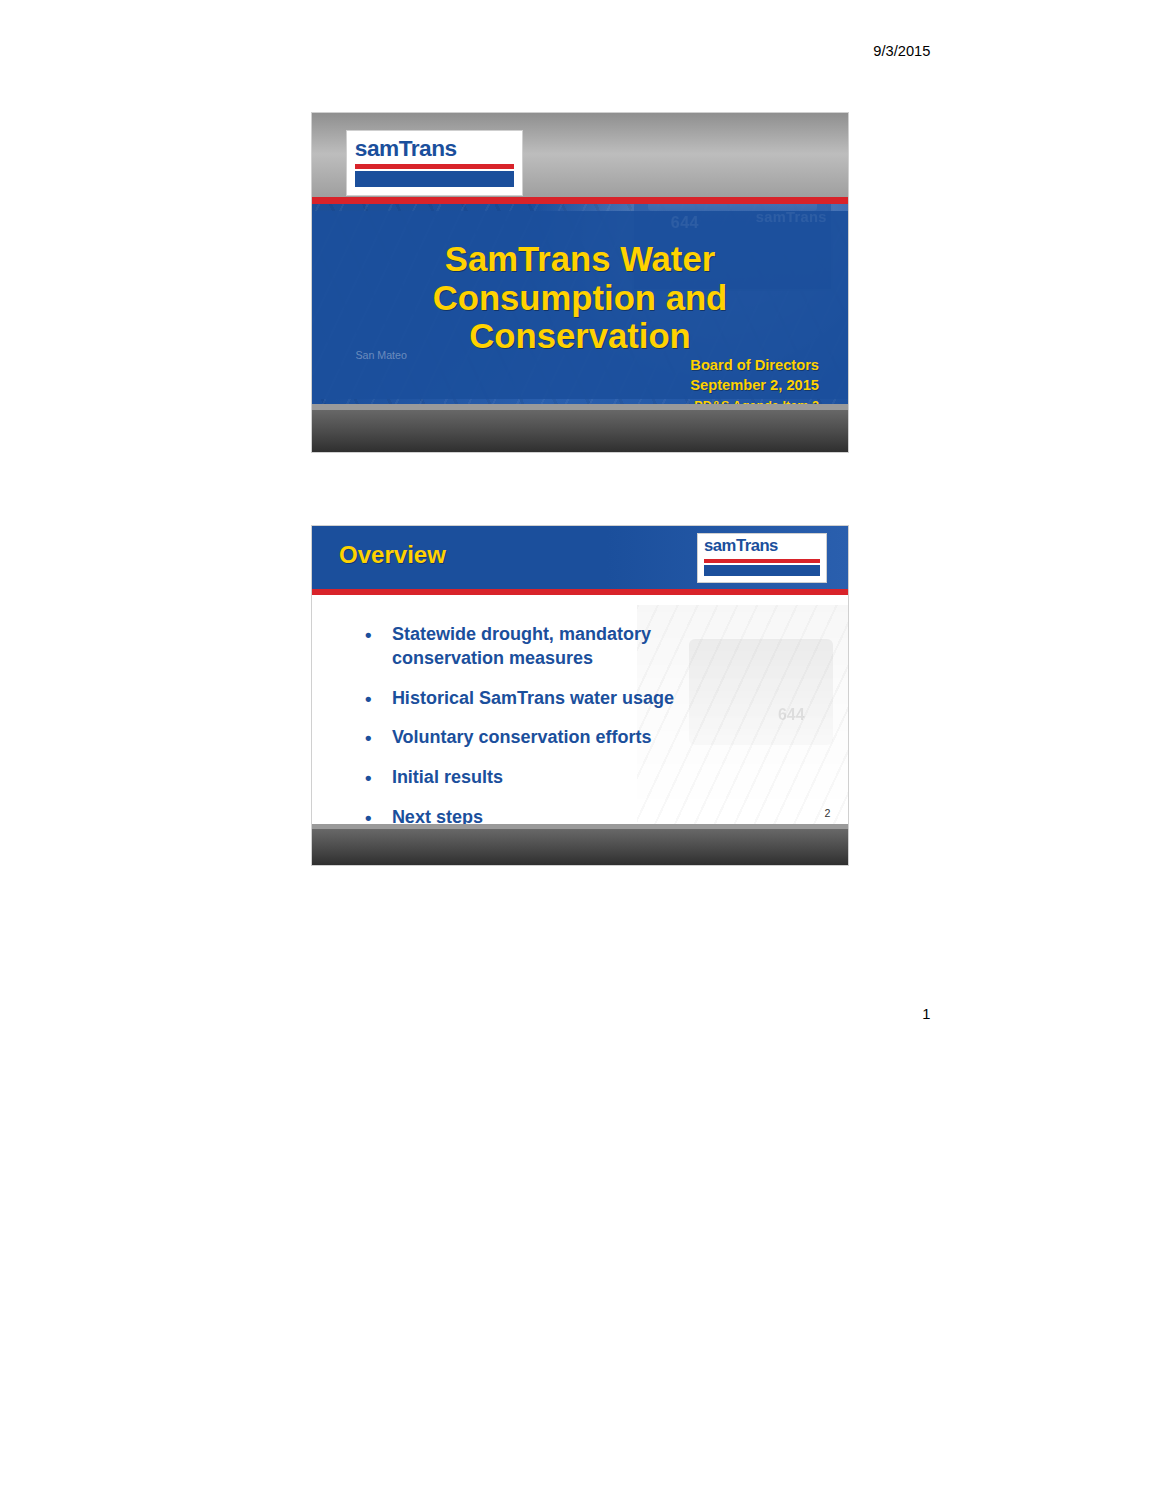9/3/2015
644
samTrans
sam Trans
SamTrans Water
Consumption and
Conservation
Board of Directors
September 2, 2015
PD&S Agenda Item 2
San Mateo
Overview
sam Trans
Statewide drought, mandatory conservation measures
Historical SamTrans water usage
Voluntary conservation efforts
Initial results
Next steps
2
1